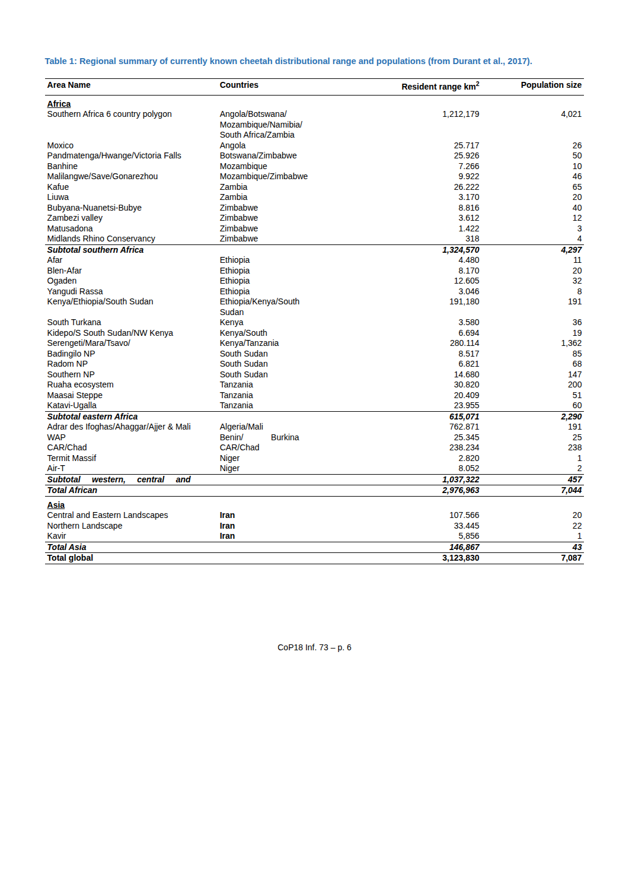Table 1: Regional summary of currently known cheetah distributional range and populations (from Durant et al., 2017).
| Area Name | Countries | Resident range km 2 | Population size |
| --- | --- | --- | --- |
| Africa |
| Southern Africa 6 country polygon | Angola/Botswana/ Mozambique/Namibia/ South Africa/Zambia | 1,212,179 | 4,021 |
| Moxico | Angola | 25.717 | 26 |
| Pandmatenga/Hwange/Victoria Falls | Botswana/Zimbabwe | 25.926 | 50 |
| Banhine | Mozambique | 7.266 | 10 |
| Malilangwe/Save/Gonarezhou | Mozambique/Zimbabwe | 9.922 | 46 |
| Kafue | Zambia | 26.222 | 65 |
| Liuwa | Zambia | 3.170 | 20 |
| Bubyana-Nuanetsi-Bubye | Zimbabwe | 8.816 | 40 |
| Zambezi valley | Zimbabwe | 3.612 | 12 |
| Matusadona | Zimbabwe | 1.422 | 3 |
| Midlands Rhino Conservancy | Zimbabwe | 318 | 4 |
| Subtotal southern Africa | | 1,324,570 | 4,297 |
| Afar | Ethiopia | 4.480 | 11 |
| Blen-Afar | Ethiopia | 8.170 | 20 |
| Ogaden | Ethiopia | 12.605 | 32 |
| Yangudi Rassa | Ethiopia | 3.046 | 8 |
| Kenya/Ethiopia/South Sudan | Ethiopia/Kenya/South Sudan | 191,180 | 191 |
| South Turkana | Kenya | 3.580 | 36 |
| Kidepo/S South Sudan/NW Kenya | Kenya/South | 6.694 | 19 |
| Serengeti/Mara/Tsavo/ | Kenya/Tanzania | 280.114 | 1,362 |
| Badingilo NP | South Sudan | 8.517 | 85 |
| Radom NP | South Sudan | 6.821 | 68 |
| Southern NP | South Sudan | 14.680 | 147 |
| Ruaha ecosystem | Tanzania | 30.820 | 200 |
| Maasai Steppe | Tanzania | 20.409 | 51 |
| Katavi-Ugalla | Tanzania | 23.955 | 60 |
| Subtotal eastern Africa | | 615,071 | 2,290 |
| Adrar des Ifoghas/Ahaggar/Ajjer & Mali | Algeria/Mali | 762.871 | 191 |
| WAP | Benin/ Burkina | 25.345 | 25 |
| CAR/Chad | CAR/Chad | 238.234 | 238 |
| Termit Massif | Niger | 2.820 | 1 |
| Air-T | Niger | 8.052 | 2 |
| Subtotal western, central and | | 1,037,322 | 457 |
| Total African | | 2,976,963 | 7,044 |
| Asia |
| Central and Eastern Landscapes | Iran | 107.566 | 20 |
| Northern Landscape | Iran | 33.445 | 22 |
| Kavir | Iran | 5,856 | 1 |
| Total Asia | | 146,867 | 43 |
| Total global | | 3,123,830 | 7,087 |
CoP18 Inf. 73 – p. 6